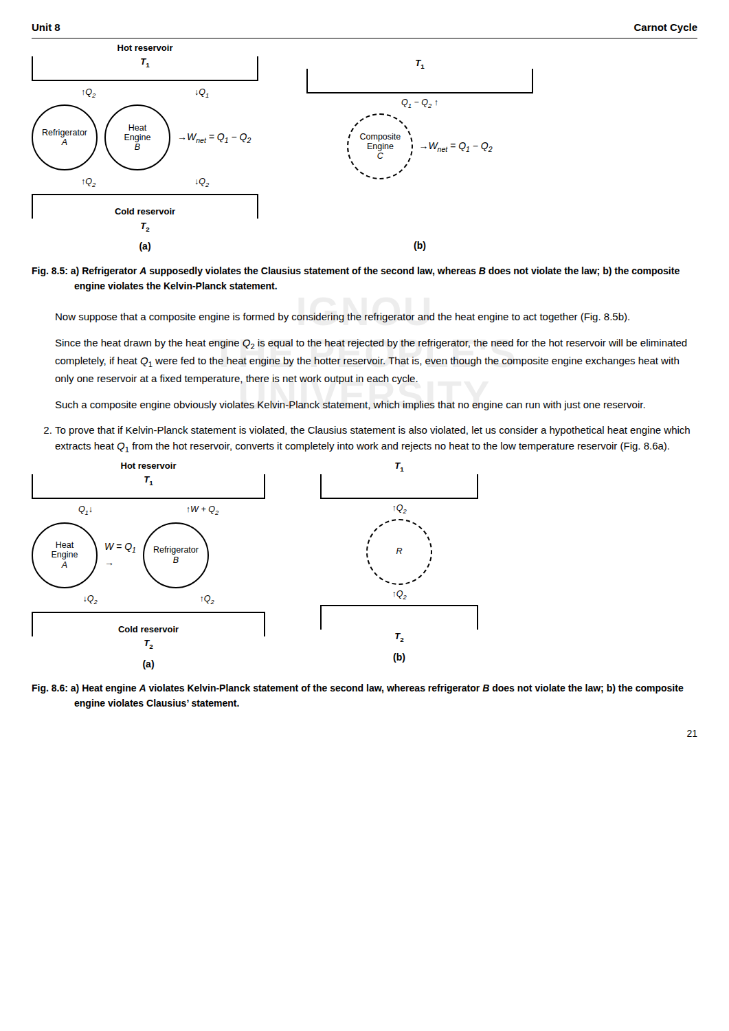Unit 8 Carnot Cycle
IGNOU
THE PEOPLE'S
UNIVERSITY
Hot reservoir
T 1
Q 2 Q 1
Refrigerator
A
Heat
Engine
B
Wnet = Q1 − Q2
Q 2 Q 2
Cold reservoir
T 2
(a)
T 1
Q1 − Q2
Composite
Engine
C
Wnet = Q1 − Q2
(b)
Fig. 8.5: a) Refrigerator A supposedly violates the Clausius statement of the second law, whereas B does not violate the law; b) the composite engine violates the Kelvin-Planck statement.
Now suppose that a composite engine is formed by considering the refrigerator and the heat engine to act together (Fig. 8.5b).
Since the heat drawn by the heat engine Q 2 is equal to the heat rejected by the refrigerator, the need for the hot reservoir will be eliminated completely, if heat Q 1 were fed to the heat engine by the hotter reservoir. That is, even though the composite engine exchanges heat with only one reservoir at a fixed temperature, there is net work output in each cycle.
Such a composite engine obviously violates Kelvin-Planck statement, which implies that no engine can run with just one reservoir.
To prove that if Kelvin-Planck statement is violated, the Clausius statement is also violated, let us consider a hypothetical heat engine which extracts heat Q 1 from the hot reservoir, converts it completely into work and rejects no heat to the low temperature reservoir (Fig. 8.6a).
Hot reservoir
T 1
Q 1 W + Q 2
Heat
Engine
A
W = Q 1
Refrigerator
B
Q 2 Q 2
Cold reservoir
T 2
(a)
T 1
Q2
R
Q2
T 2
(b)
Fig. 8.6: a) Heat engine A violates Kelvin-Planck statement of the second law, whereas refrigerator B does not violate the law; b) the composite engine violates Clausius’ statement.
21